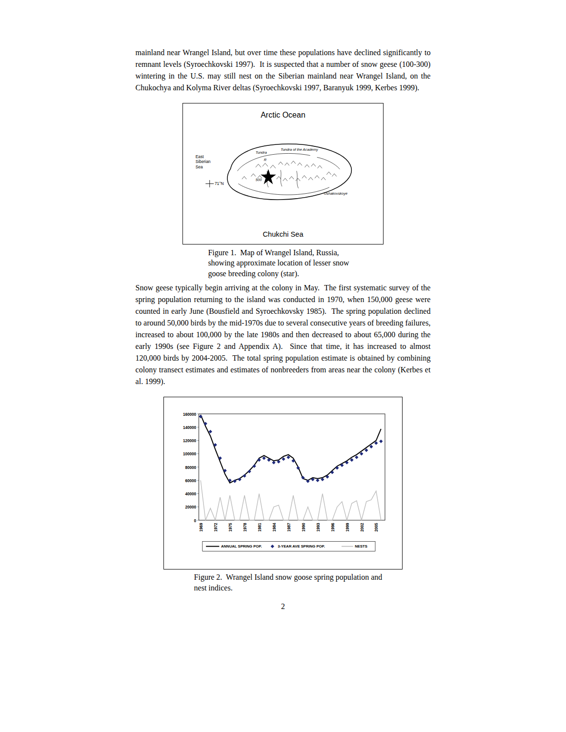mainland near Wrangel Island, but over time these populations have declined significantly to remnant levels (Syroechkovski 1997). It is suspected that a number of snow geese (100-300) wintering in the U.S. may still nest on the Siberian mainland near Wrangel Island, on the Chukochya and Kolyma River deltas (Syroechkovski 1997, Baranyuk 1999, Kerbes 1999).
Arctic Ocean
East Siberian Sea Tundra Tundra of the Academy R 500 Ushakovskoye 71°N
Chukchi Sea
Figure 1. Map of Wrangel Island, Russia, showing approximate location of lesser snow goose breeding colony (star).
Snow geese typically begin arriving at the colony in May. The first systematic survey of the spring population returning to the island was conducted in 1970, when 150,000 geese were counted in early June (Bousfield and Syroechkovsky 1985). The spring population declined to around 50,000 birds by the mid-1970s due to several consecutive years of breeding failures, increased to about 100,000 by the late 1980s and then decreased to about 65,000 during the early 1990s (see Figure 2 and Appendix A). Since that time, it has increased to almost 120,000 birds by 2004-2005. The total spring population estimate is obtained by combining colony transect estimates and estimates of nonbreeders from areas near the colony (Kerbes et al. 1999).
160000 140000 120000 100000 80000 60000 40000 20000 0 1969 1972 1975 1978 1981 1984 1987 1990 1993 1996 1999 2002 2005 ANNUAL SPRING POP. 3-YEAR AVE SPRING POP. NESTS
Figure 2. Wrangel Island snow goose spring population and nest indices.
2